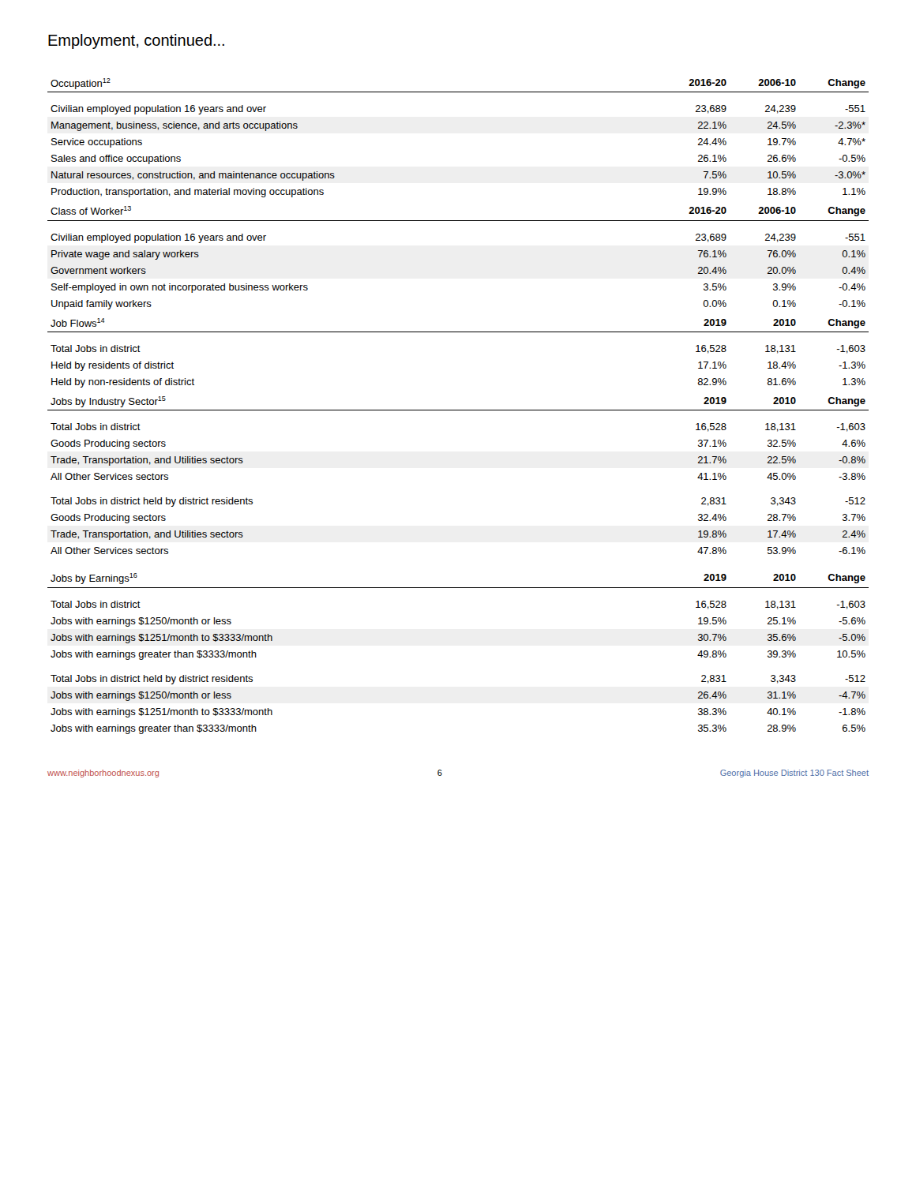Employment, continued...
| Occupation 12 | 2016-20 | 2006-10 | Change |
| Civilian employed population 16 years and over | 23,689 | 24,239 | -551 |
| Management, business, science, and arts occupations | 22.1% | 24.5% | -2.3%* |
| Service occupations | 24.4% | 19.7% | 4.7%* |
| Sales and office occupations | 26.1% | 26.6% | -0.5% |
| Natural resources, construction, and maintenance occupations | 7.5% | 10.5% | -3.0%* |
| Production, transportation, and material moving occupations | 19.9% | 18.8% | 1.1% |
| Class of Worker 13 | 2016-20 | 2006-10 | Change |
| Civilian employed population 16 years and over | 23,689 | 24,239 | -551 |
| Private wage and salary workers | 76.1% | 76.0% | 0.1% |
| Government workers | 20.4% | 20.0% | 0.4% |
| Self-employed in own not incorporated business workers | 3.5% | 3.9% | -0.4% |
| Unpaid family workers | 0.0% | 0.1% | -0.1% |
| Job Flows 14 | 2019 | 2010 | Change |
| Total Jobs in district | 16,528 | 18,131 | -1,603 |
| Held by residents of district | 17.1% | 18.4% | -1.3% |
| Held by non-residents of district | 82.9% | 81.6% | 1.3% |
| Jobs by Industry Sector 15 | 2019 | 2010 | Change |
| Total Jobs in district | 16,528 | 18,131 | -1,603 |
| Goods Producing sectors | 37.1% | 32.5% | 4.6% |
| Trade, Transportation, and Utilities sectors | 21.7% | 22.5% | -0.8% |
| All Other Services sectors | 41.1% | 45.0% | -3.8% |
| Total Jobs in district held by district residents | 2,831 | 3,343 | -512 |
| Goods Producing sectors | 32.4% | 28.7% | 3.7% |
| Trade, Transportation, and Utilities sectors | 19.8% | 17.4% | 2.4% |
| All Other Services sectors | 47.8% | 53.9% | -6.1% |
| Jobs by Earnings 16 | 2019 | 2010 | Change |
| Total Jobs in district | 16,528 | 18,131 | -1,603 |
| Jobs with earnings $1250/month or less | 19.5% | 25.1% | -5.6% |
| Jobs with earnings $1251/month to $3333/month | 30.7% | 35.6% | -5.0% |
| Jobs with earnings greater than $3333/month | 49.8% | 39.3% | 10.5% |
| Total Jobs in district held by district residents | 2,831 | 3,343 | -512 |
| Jobs with earnings $1250/month or less | 26.4% | 31.1% | -4.7% |
| Jobs with earnings $1251/month to $3333/month | 38.3% | 40.1% | -1.8% |
| Jobs with earnings greater than $3333/month | 35.3% | 28.9% | 6.5% |
www.neighborhoodnexus.org
6
Georgia House District 130 Fact Sheet